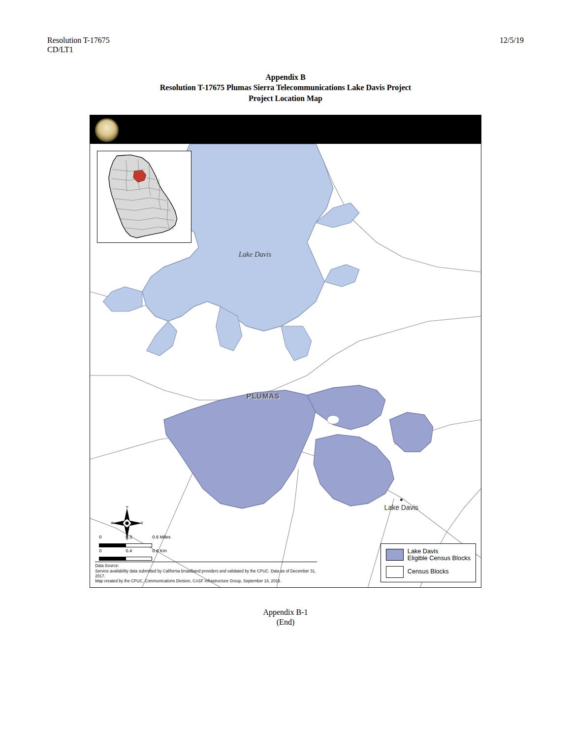Resolution T-17675
CD/LT1
12/5/19
Appendix B
Resolution T-17675 Plumas Sierra Telecommunications Lake Davis Project
Project Location Map
Lake Davis
PLUMAS
Lake Davis
N S W E
00.30.6 Miles
00.40.8 Km
Data Source:
Service availability data submitted by California broadband providers and validated by the CPUC. Data as of December 31, 2017.
Map created by the CPUC, Communications Division, CASF Infrastructure Group, September 16, 2019.
Lake Davis
Eligible Census Blocks
Census Blocks
Appendix B-1
(End)